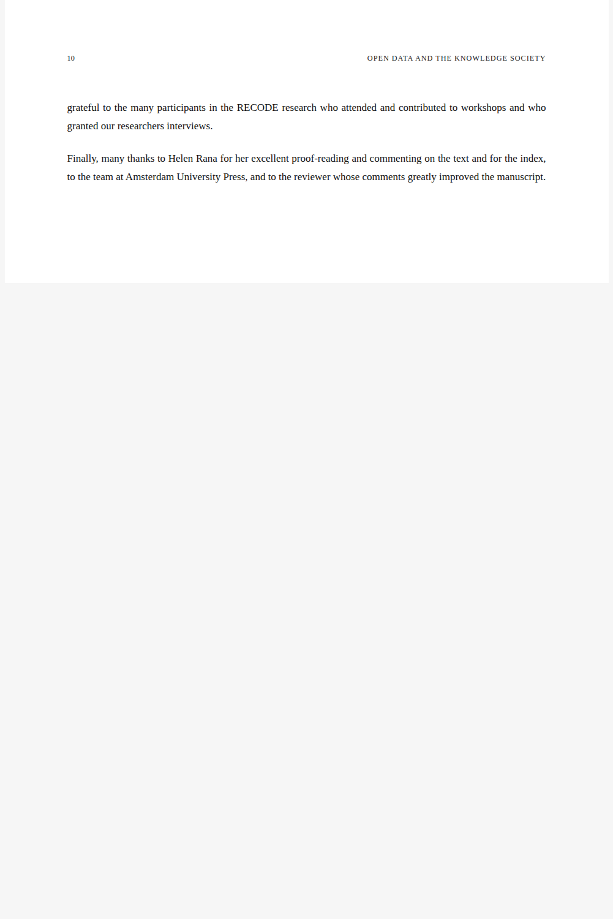10 Open Data and the Knowledge Society
grateful to the many participants in the RECODE research who attended and contributed to workshops and who granted our researchers interviews.
Finally, many thanks to Helen Rana for her excellent proof-reading and commenting on the text and for the index, to the team at Amsterdam University Press, and to the reviewer whose comments greatly improved the manuscript.